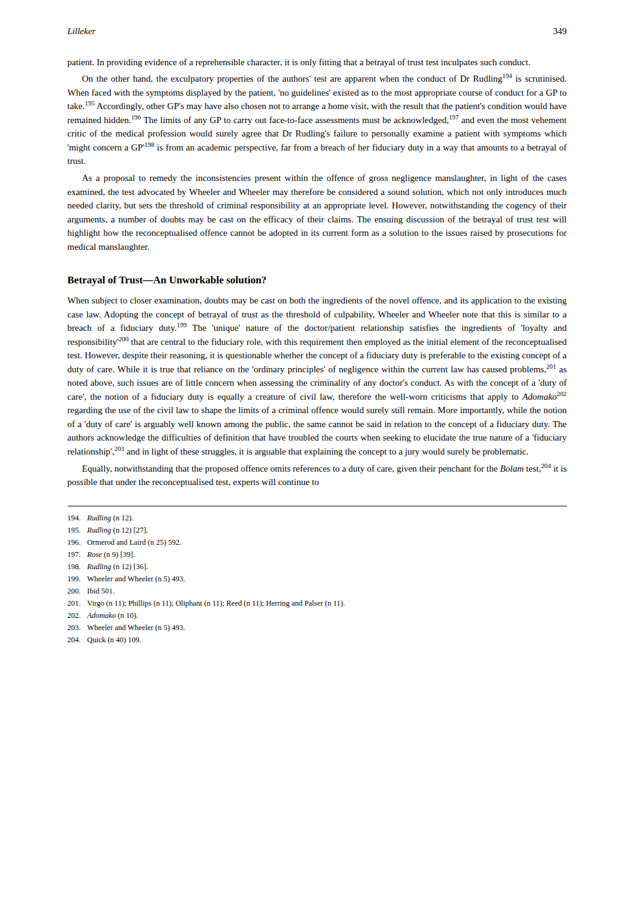Lilleker 349
patient. In providing evidence of a reprehensible character, it is only fitting that a betrayal of trust test inculpates such conduct.
On the other hand, the exculpatory properties of the authors' test are apparent when the conduct of Dr Rudling194 is scrutinised. When faced with the symptoms displayed by the patient, 'no guidelines' existed as to the most appropriate course of conduct for a GP to take.195 Accordingly, other GP's may have also chosen not to arrange a home visit, with the result that the patient's condition would have remained hidden.196 The limits of any GP to carry out face-to-face assessments must be acknowledged,197 and even the most vehement critic of the medical profession would surely agree that Dr Rudling's failure to personally examine a patient with symptoms which 'might concern a GP'198 is from an academic perspective, far from a breach of her fiduciary duty in a way that amounts to a betrayal of trust.
As a proposal to remedy the inconsistencies present within the offence of gross negligence manslaughter, in light of the cases examined, the test advocated by Wheeler and Wheeler may therefore be considered a sound solution, which not only introduces much needed clarity, but sets the threshold of criminal responsibility at an appropriate level. However, notwithstanding the cogency of their arguments, a number of doubts may be cast on the efficacy of their claims. The ensuing discussion of the betrayal of trust test will highlight how the reconceptualised offence cannot be adopted in its current form as a solution to the issues raised by prosecutions for medical manslaughter.
Betrayal of Trust—An Unworkable solution?
When subject to closer examination, doubts may be cast on both the ingredients of the novel offence, and its application to the existing case law. Adopting the concept of betrayal of trust as the threshold of culpability, Wheeler and Wheeler note that this is similar to a breach of a fiduciary duty.199 The 'unique' nature of the doctor/patient relationship satisfies the ingredients of 'loyalty and responsibility'200 that are central to the fiduciary role, with this requirement then employed as the initial element of the reconceptualised test. However, despite their reasoning, it is questionable whether the concept of a fiduciary duty is preferable to the existing concept of a duty of care. While it is true that reliance on the 'ordinary principles' of negligence within the current law has caused problems,201 as noted above, such issues are of little concern when assessing the criminality of any doctor's conduct. As with the concept of a 'duty of care', the notion of a fiduciary duty is equally a creature of civil law, therefore the well-worn criticisms that apply to Adomako202 regarding the use of the civil law to shape the limits of a criminal offence would surely still remain. More importantly, while the notion of a 'duty of care' is arguably well known among the public, the same cannot be said in relation to the concept of a fiduciary duty. The authors acknowledge the difficulties of definition that have troubled the courts when seeking to elucidate the true nature of a 'fiduciary relationship',203 and in light of these struggles, it is arguable that explaining the concept to a jury would surely be problematic.
Equally, notwithstanding that the proposed offence omits references to a duty of care, given their penchant for the Bolam test,204 it is possible that under the reconceptualised test, experts will continue to
Rudling (n 12).
Rudling (n 12) [27].
Ormerod and Laird (n 25) 592.
Rose (n 9) [39].
Rudling (n 12) [36].
Wheeler and Wheeler (n 5) 493.
Ibid 501.
Virgo (n 11); Phillips (n 11); Oliphant (n 11); Reed (n 11); Herring and Palser (n 11).
Adomako (n 10).
Wheeler and Wheeler (n 5) 493.
Quick (n 40) 109.